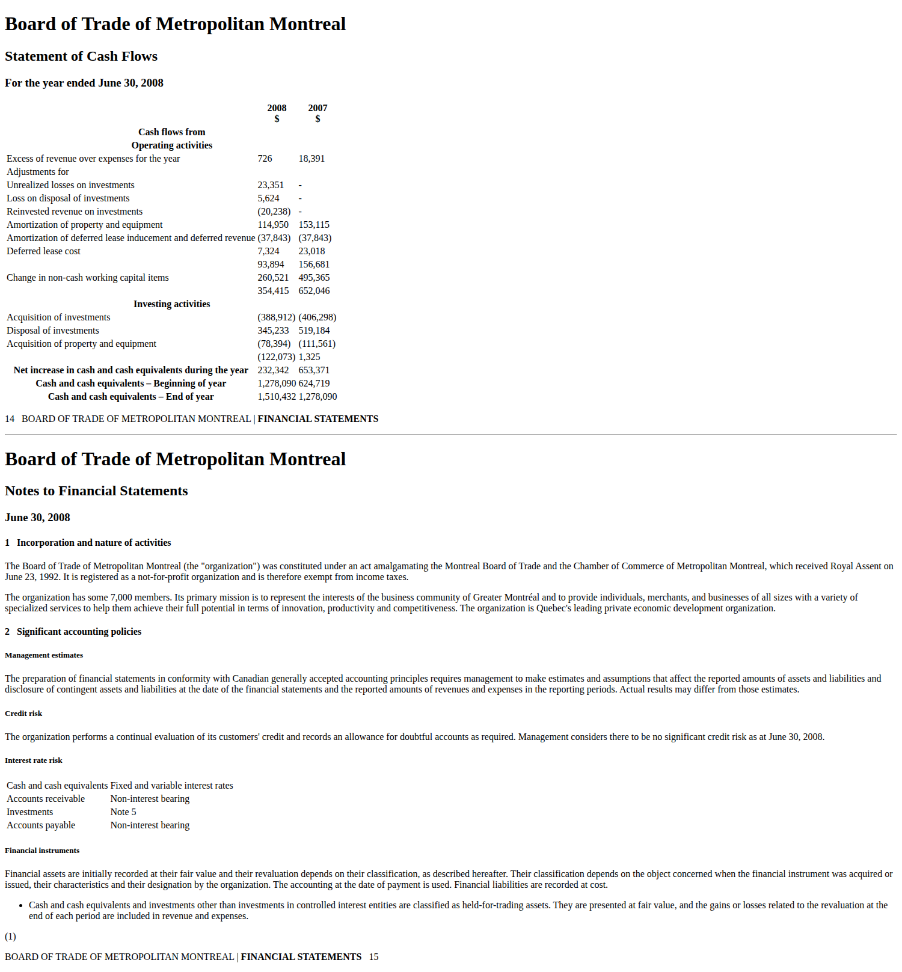Board of Trade of Metropolitan Montreal
Statement of Cash Flows
For the year ended June 30, 2008
| | 2008 $ | 2007 $ |
| --- | --- | --- |
| Cash flows from |
| Operating activities |
| Excess of revenue over expenses for the year | 726 | 18,391 |
| Adjustments for | | |
| Unrealized losses on investments | 23,351 | - |
| Loss on disposal of investments | 5,624 | - |
| Reinvested revenue on investments | (20,238) | - |
| Amortization of property and equipment | 114,950 | 153,115 |
| Amortization of deferred lease inducement and deferred revenue | (37,843) | (37,843) |
| Deferred lease cost | 7,324 | 23,018 |
| | 93,894 | 156,681 |
| Change in non-cash working capital items | 260,521 | 495,365 |
| | 354,415 | 652,046 |
| Investing activities |
| Acquisition of investments | (388,912) | (406,298) |
| Disposal of investments | 345,233 | 519,184 |
| Acquisition of property and equipment | (78,394) | (111,561) |
| | (122,073) | 1,325 |
| Net increase in cash and cash equivalents during the year | 232,342 | 653,371 |
| Cash and cash equivalents – Beginning of year | 1,278,090 | 624,719 |
| Cash and cash equivalents – End of year | 1,510,432 | 1,278,090 |
14 BOARD OF TRADE OF METROPOLITAN MONTREAL | FINANCIAL STATEMENTS
Board of Trade of Metropolitan Montreal
Notes to Financial Statements
June 30, 2008
1 Incorporation and nature of activities
The Board of Trade of Metropolitan Montreal (the "organization") was constituted under an act amalgamating the Montreal Board of Trade and the Chamber of Commerce of Metropolitan Montreal, which received Royal Assent on June 23, 1992. It is registered as a not-for-profit organization and is therefore exempt from income taxes.
The organization has some 7,000 members. Its primary mission is to represent the interests of the business community of Greater Montréal and to provide individuals, merchants, and businesses of all sizes with a variety of specialized services to help them achieve their full potential in terms of innovation, productivity and competitiveness. The organization is Quebec's leading private economic development organization.
2 Significant accounting policies
Management estimates
The preparation of financial statements in conformity with Canadian generally accepted accounting principles requires management to make estimates and assumptions that affect the reported amounts of assets and liabilities and disclosure of contingent assets and liabilities at the date of the financial statements and the reported amounts of revenues and expenses in the reporting periods. Actual results may differ from those estimates.
Credit risk
The organization performs a continual evaluation of its customers' credit and records an allowance for doubtful accounts as required. Management considers there to be no significant credit risk as at June 30, 2008.
Interest rate risk
| Cash and cash equivalents | Fixed and variable interest rates |
| Accounts receivable | Non-interest bearing |
| Investments | Note 5 |
| Accounts payable | Non-interest bearing |
Financial instruments
Financial assets are initially recorded at their fair value and their revaluation depends on their classification, as described hereafter. Their classification depends on the object concerned when the financial instrument was acquired or issued, their characteristics and their designation by the organization. The accounting at the date of payment is used. Financial liabilities are recorded at cost.
Cash and cash equivalents and investments other than investments in controlled interest entities are classified as held-for-trading assets. They are presented at fair value, and the gains or losses related to the revaluation at the end of each period are included in revenue and expenses.
(1)
BOARD OF TRADE OF METROPOLITAN MONTREAL | FINANCIAL STATEMENTS 15